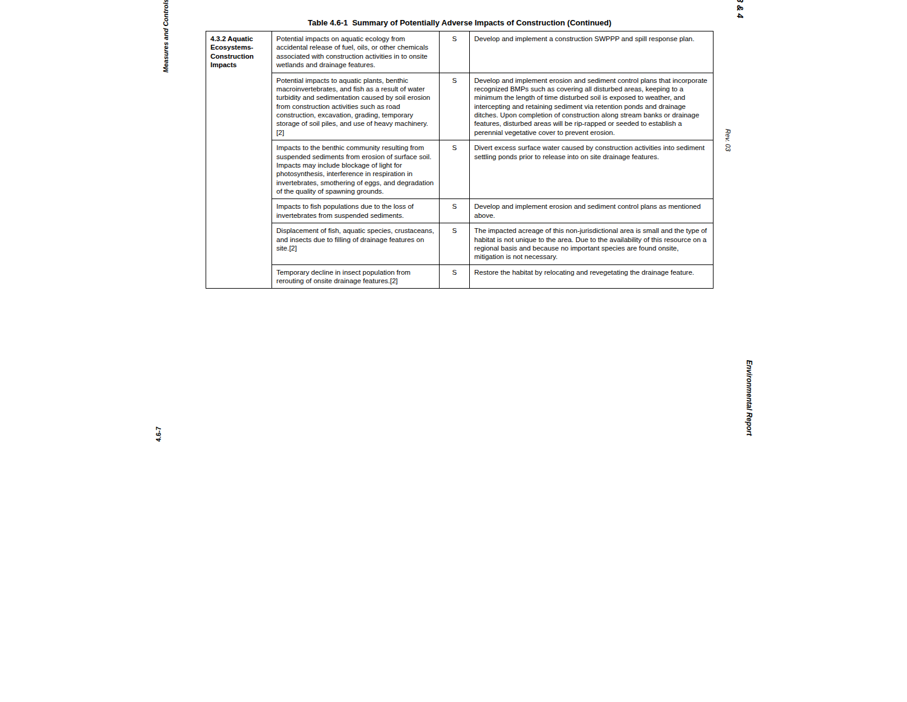Measures and Controls to Limit Adverse Impacts During Construction
4.6-7
STP 3 & 4
Rev. 03
Environmental Report
Table 4.6-1 Summary of Potentially Adverse Impacts of Construction (Continued)
| 4.3.2 Aquatic Ecosystems-Construction Impacts | Potential impacts on aquatic ecology from accidental release of fuel, oils, or other chemicals associated with construction activities in to onsite wetlands and drainage features. | S | Develop and implement a construction SWPPP and spill response plan. |
| Potential impacts to aquatic plants, benthic macroinvertebrates, and fish as a result of water turbidity and sedimentation caused by soil erosion from construction activities such as road construction, excavation, grading, temporary storage of soil piles, and use of heavy machinery.[2] | S | Develop and implement erosion and sediment control plans that incorporate recognized BMPs such as covering all disturbed areas, keeping to a minimum the length of time disturbed soil is exposed to weather, and intercepting and retaining sediment via retention ponds and drainage ditches. Upon completion of construction along stream banks or drainage features, disturbed areas will be rip-rapped or seeded to establish a perennial vegetative cover to prevent erosion. |
| Impacts to the benthic community resulting from suspended sediments from erosion of surface soil. Impacts may include blockage of light for photosynthesis, interference in respiration in invertebrates, smothering of eggs, and degradation of the quality of spawning grounds. | S | Divert excess surface water caused by construction activities into sediment settling ponds prior to release into on site drainage features. |
| Impacts to fish populations due to the loss of invertebrates from suspended sediments. | S | Develop and implement erosion and sediment control plans as mentioned above. |
| Displacement of fish, aquatic species, crustaceans, and insects due to filling of drainage features on site.[2] | S | The impacted acreage of this non-jurisdictional area is small and the type of habitat is not unique to the area. Due to the availability of this resource on a regional basis and because no important species are found onsite, mitigation is not necessary. |
| Temporary decline in insect population from rerouting of onsite drainage features.[2] | S | Restore the habitat by relocating and revegetating the drainage feature. |